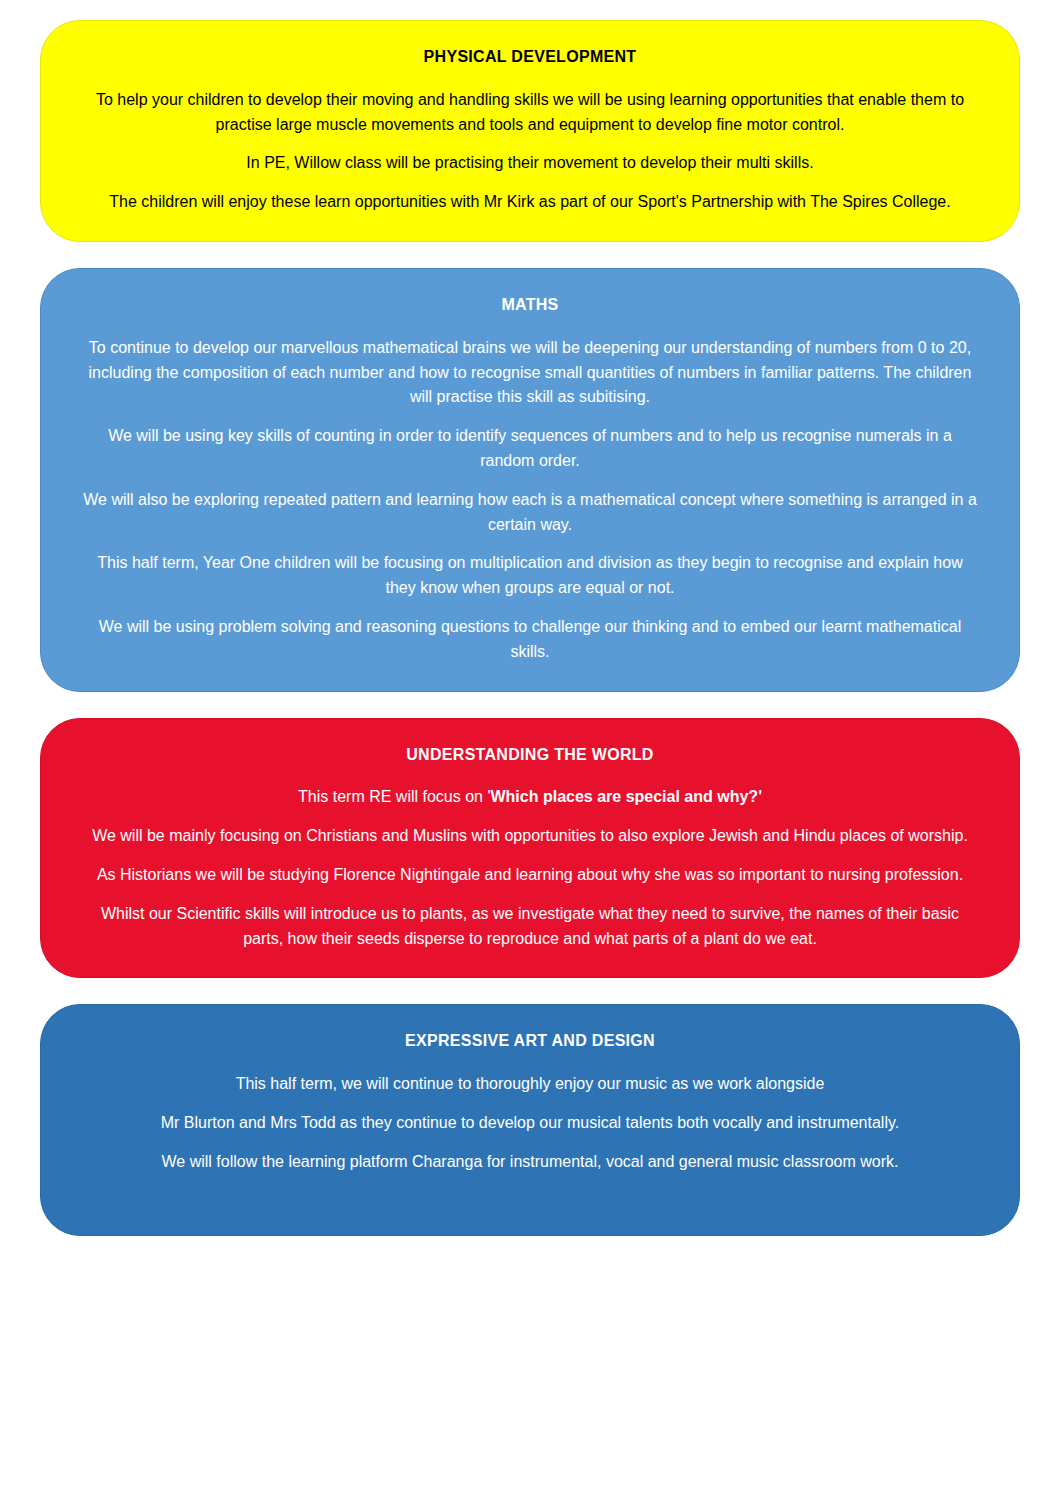PHYSICAL DEVELOPMENT
To help your children to develop their moving and handling skills we will be using learning opportunities that enable them to practise large muscle movements and tools and equipment to develop fine motor control.
In PE, Willow class will be practising their movement to develop their multi skills.
The children will enjoy these learn opportunities with Mr Kirk as part of our Sport's Partnership with The Spires College.
MATHS
To continue to develop our marvellous mathematical brains we will be deepening our understanding of numbers from 0 to 20, including the composition of each number and how to recognise small quantities of numbers in familiar patterns. The children will practise this skill as subitising.
We will be using key skills of counting in order to identify sequences of numbers and to help us recognise numerals in a random order.
We will also be exploring repeated pattern and learning how each is a mathematical concept where something is arranged in a certain way.
This half term, Year One children will be focusing on multiplication and division as they begin to recognise and explain how they know when groups are equal or not.
We will be using problem solving and reasoning questions to challenge our thinking and to embed our learnt mathematical skills.
UNDERSTANDING THE WORLD
This term RE will focus on 'Which places are special and why?'
We will be mainly focusing on Christians and Muslins with opportunities to also explore Jewish and Hindu places of worship.
As Historians we will be studying Florence Nightingale and learning about why she was so important to nursing profession.
Whilst our Scientific skills will introduce us to plants, as we investigate what they need to survive, the names of their basic parts, how their seeds disperse to reproduce and what parts of a plant do we eat.
EXPRESSIVE ART AND DESIGN
This half term, we will continue to thoroughly enjoy our music as we work alongside
Mr Blurton and Mrs Todd as they continue to develop our musical talents both vocally and instrumentally.
We will follow the learning platform Charanga for instrumental, vocal and general music classroom work.